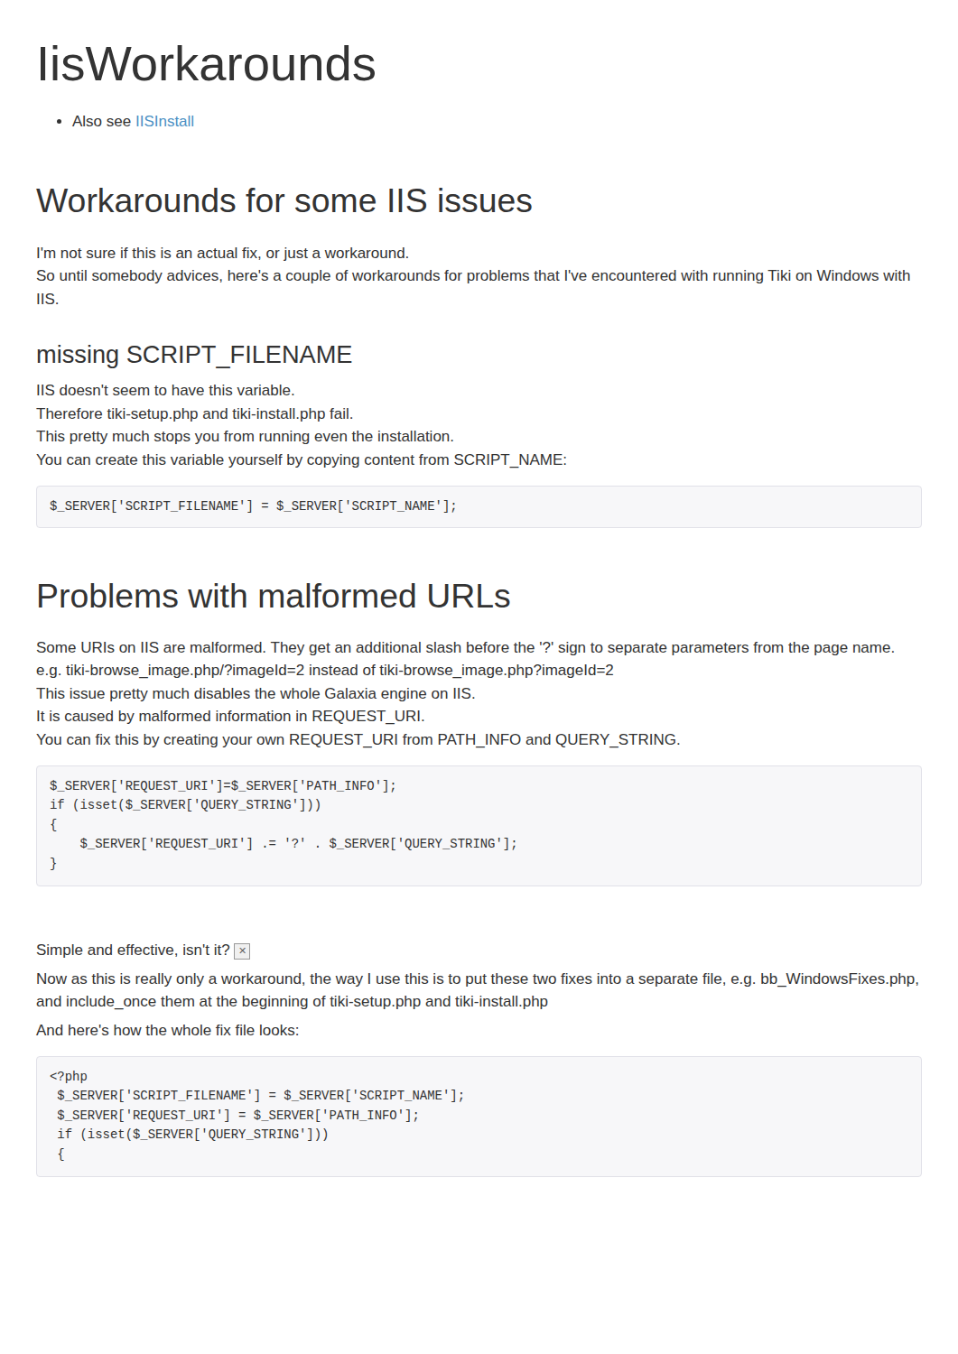IisWorkarounds
Also see IISInstall
Workarounds for some IIS issues
I'm not sure if this is an actual fix, or just a workaround.
So until somebody advices, here's a couple of workarounds for problems that I've encountered with running Tiki on Windows with IIS.
missing SCRIPT_FILENAME
IIS doesn't seem to have this variable.
Therefore tiki-setup.php and tiki-install.php fail.
This pretty much stops you from running even the installation.
You can create this variable yourself by copying content from SCRIPT_NAME:
$_SERVER['SCRIPT_FILENAME'] = $_SERVER['SCRIPT_NAME'];
Problems with malformed URLs
Some URIs on IIS are malformed. They get an additional slash before the '?' sign to separate parameters from the page name.
e.g. tiki-browse_image.php/?imageId=2 instead of tiki-browse_image.php?imageId=2
This issue pretty much disables the whole Galaxia engine on IIS.
It is caused by malformed information in REQUEST_URI.
You can fix this by creating your own REQUEST_URI from PATH_INFO and QUERY_STRING.
$_SERVER['REQUEST_URI']=$_SERVER['PATH_INFO'];
if (isset($_SERVER['QUERY_STRING']))
{
    $_SERVER['REQUEST_URI'] .= '?' . $_SERVER['QUERY_STRING'];
}
Simple and effective, isn't it? ✕
Now as this is really only a workaround, the way I use this is to put these two fixes into a separate file, e.g. bb_WindowsFixes.php, and include_once them at the beginning of tiki-setup.php and tiki-install.php
And here's how the whole fix file looks:
<?php
 $_SERVER['SCRIPT_FILENAME'] = $_SERVER['SCRIPT_NAME'];
 $_SERVER['REQUEST_URI'] = $_SERVER['PATH_INFO'];
 if (isset($_SERVER['QUERY_STRING']))
 {